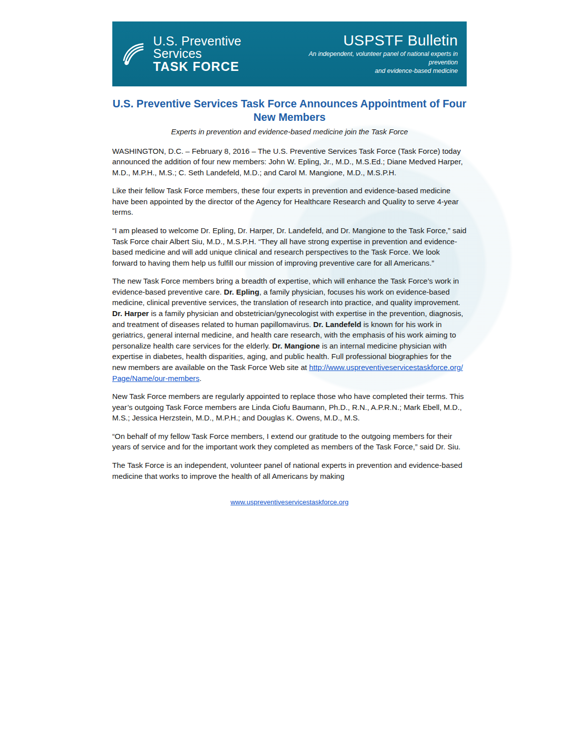U.S. Preventive Services TASK FORCE
USPSTF Bulletin
An independent, volunteer panel of national experts in prevention
and evidence-based medicine
U.S. Preventive Services Task Force Announces Appointment of Four New Members
Experts in prevention and evidence-based medicine join the Task Force
WASHINGTON, D.C. – February 8, 2016 – The U.S. Preventive Services Task Force (Task Force) today announced the addition of four new members: John W. Epling, Jr., M.D., M.S.Ed.; Diane Medved Harper, M.D., M.P.H., M.S.; C. Seth Landefeld, M.D.; and Carol M. Mangione, M.D., M.S.P.H.
Like their fellow Task Force members, these four experts in prevention and evidence-based medicine have been appointed by the director of the Agency for Healthcare Research and Quality to serve 4-year terms.
“I am pleased to welcome Dr. Epling, Dr. Harper, Dr. Landefeld, and Dr. Mangione to the Task Force,” said Task Force chair Albert Siu, M.D., M.S.P.H. “They all have strong expertise in prevention and evidence-based medicine and will add unique clinical and research perspectives to the Task Force. We look forward to having them help us fulfill our mission of improving preventive care for all Americans.”
The new Task Force members bring a breadth of expertise, which will enhance the Task Force’s work in evidence-based preventive care. Dr. Epling, a family physician, focuses his work on evidence-based medicine, clinical preventive services, the translation of research into practice, and quality improvement. Dr. Harper is a family physician and obstetrician/gynecologist with expertise in the prevention, diagnosis, and treatment of diseases related to human papillomavirus. Dr. Landefeld is known for his work in geriatrics, general internal medicine, and health care research, with the emphasis of his work aiming to personalize health care services for the elderly. Dr. Mangione is an internal medicine physician with expertise in diabetes, health disparities, aging, and public health. Full professional biographies for the new members are available on the Task Force Web site at http://www.uspreventiveservicestaskforce.org/Page/Name/our-members.
New Task Force members are regularly appointed to replace those who have completed their terms. This year’s outgoing Task Force members are Linda Ciofu Baumann, Ph.D., R.N., A.P.R.N.; Mark Ebell, M.D., M.S.; Jessica Herzstein, M.D., M.P.H.; and Douglas K. Owens, M.D., M.S.
“On behalf of my fellow Task Force members, I extend our gratitude to the outgoing members for their years of service and for the important work they completed as members of the Task Force,” said Dr. Siu.
The Task Force is an independent, volunteer panel of national experts in prevention and evidence-based medicine that works to improve the health of all Americans by making
www.uspreventiveservicestaskforce.org